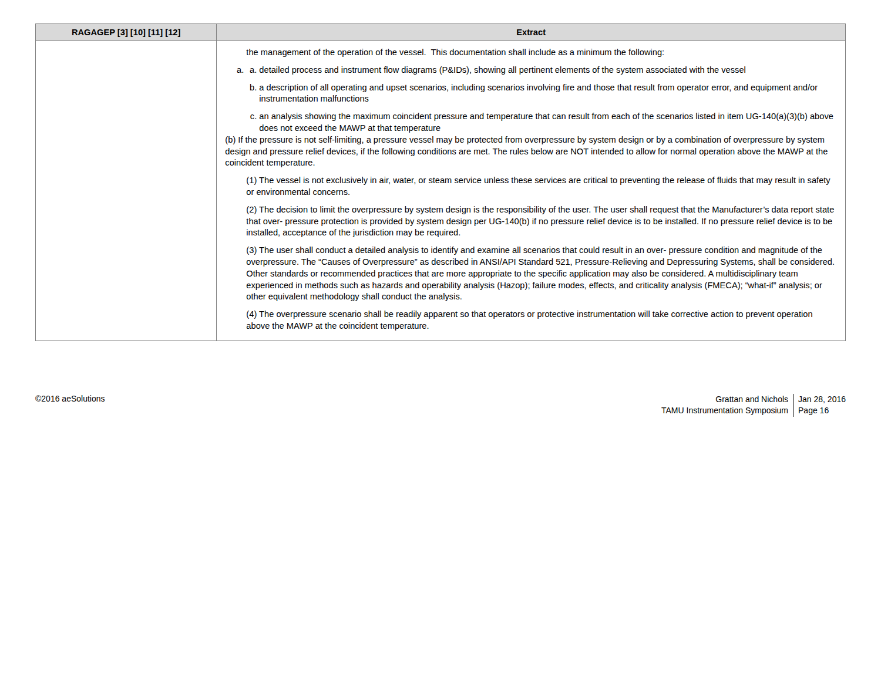| RAGAGEP [3] [10] [11] [12] | Extract |
| --- | --- |
| | the management of the operation of the vessel. This documentation shall include as a minimum the following: detailed process and instrument flow diagrams (P&IDs), showing all pertinent elements of the system associated with the vessel a description of all operating and upset scenarios, including scenarios involving fire and those that result from operator error, and equipment and/or instrumentation malfunctions an analysis showing the maximum coincident pressure and temperature that can result from each of the scenarios listed in item UG-140(a)(3)(b) above does not exceed the MAWP at that temperature (b) If the pressure is not self-limiting, a pressure vessel may be protected from overpressure by system design or by a combination of overpressure by system design and pressure relief devices, if the following conditions are met. The rules below are NOT intended to allow for normal operation above the MAWP at the coincident temperature. (1) The vessel is not exclusively in air, water, or steam service unless these services are critical to preventing the release of fluids that may result in safety or environmental concerns. (2) The decision to limit the overpressure by system design is the responsibility of the user. The user shall request that the Manufacturer’s data report state that over- pressure protection is provided by system design per UG-140(b) if no pressure relief device is to be installed. If no pressure relief device is to be installed, acceptance of the jurisdiction may be required. (3) The user shall conduct a detailed analysis to identify and examine all scenarios that could result in an over- pressure condition and magnitude of the overpressure. The “Causes of Overpressure” as described in ANSI/API Standard 521, Pressure-Relieving and Depressuring Systems, shall be considered. Other standards or recommended practices that are more appropriate to the specific application may also be considered. A multidisciplinary team experienced in methods such as hazards and operability analysis (Hazop); failure modes, effects, and criticality analysis (FMECA); “what-if” analysis; or other equivalent methodology shall conduct the analysis. (4) The overpressure scenario shall be readily apparent so that operators or protective instrumentation will take corrective action to prevent operation above the MAWP at the coincident temperature. |
©2016 aeSolutions
Grattan and Nichols
TAMU Instrumentation Symposium
Jan 28, 2016
Page 16